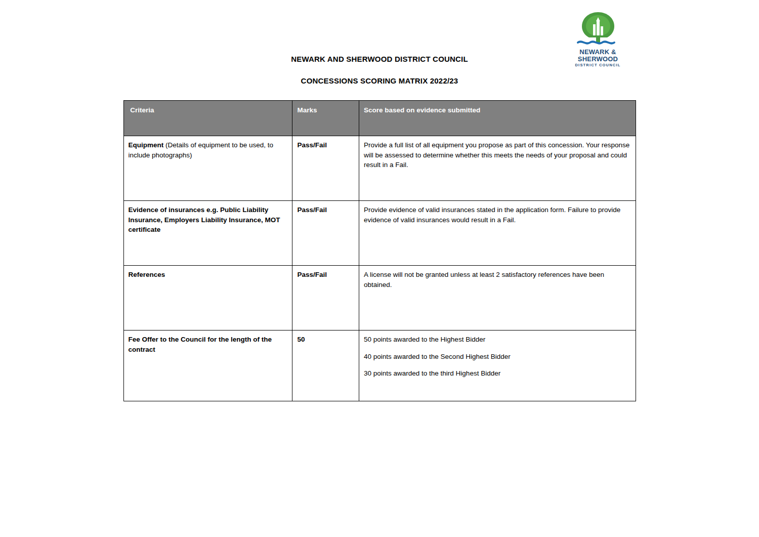NEWARK &
SHERWOOD
DISTRICT COUNCIL
NEWARK AND SHERWOOD DISTRICT COUNCIL
CONCESSIONS SCORING MATRIX 2022/23
| Criteria | Marks | Score based on evidence submitted |
| --- | --- | --- |
| Equipment (Details of equipment to be used, to include photographs) | Pass/Fail | Provide a full list of all equipment you propose as part of this concession. Your response will be assessed to determine whether this meets the needs of your proposal and could result in a Fail. |
| Evidence of insurances e.g. Public Liability Insurance, Employers Liability Insurance, MOT certificate | Pass/Fail | Provide evidence of valid insurances stated in the application form. Failure to provide evidence of valid insurances would result in a Fail. |
| References | Pass/Fail | A license will not be granted unless at least 2 satisfactory references have been obtained. |
| Fee Offer to the Council for the length of the contract | 50 | 50 points awarded to the Highest Bidder 40 points awarded to the Second Highest Bidder 30 points awarded to the third Highest Bidder |